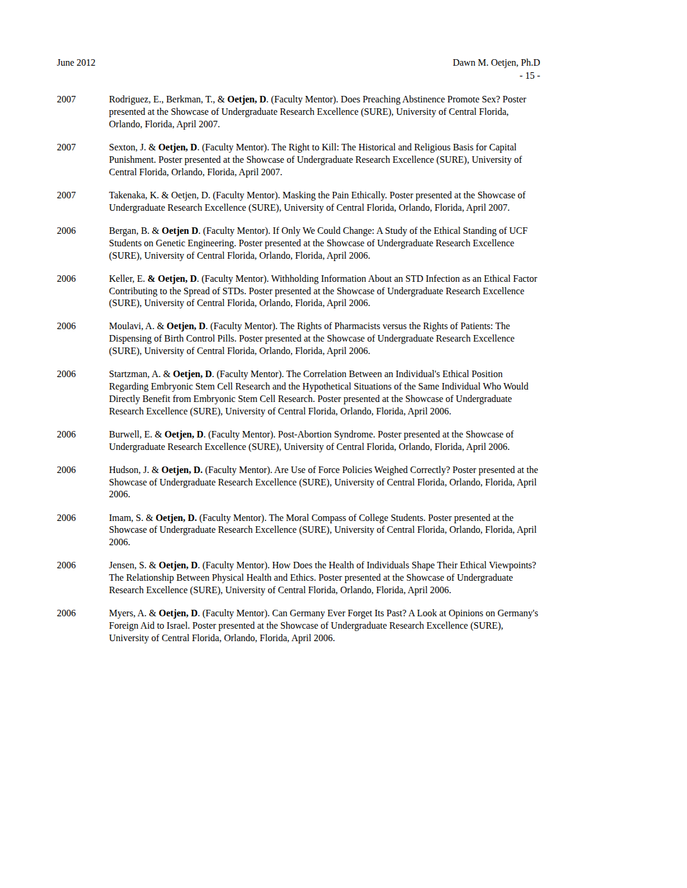June 2012
Dawn M. Oetjen, Ph.D
- 15 -
2007
Rodriguez, E., Berkman, T., & Oetjen, D. (Faculty Mentor). Does Preaching Abstinence Promote Sex? Poster presented at the Showcase of Undergraduate Research Excellence (SURE), University of Central Florida, Orlando, Florida, April 2007.
2007
Sexton, J. & Oetjen, D. (Faculty Mentor). The Right to Kill: The Historical and Religious Basis for Capital Punishment. Poster presented at the Showcase of Undergraduate Research Excellence (SURE), University of Central Florida, Orlando, Florida, April 2007.
2007
Takenaka, K. & Oetjen, D. (Faculty Mentor). Masking the Pain Ethically. Poster presented at the Showcase of Undergraduate Research Excellence (SURE), University of Central Florida, Orlando, Florida, April 2007.
2006
Bergan, B. & Oetjen D. (Faculty Mentor). If Only We Could Change: A Study of the Ethical Standing of UCF Students on Genetic Engineering. Poster presented at the Showcase of Undergraduate Research Excellence (SURE), University of Central Florida, Orlando, Florida, April 2006.
2006
Keller, E. & Oetjen, D. (Faculty Mentor). Withholding Information About an STD Infection as an Ethical Factor Contributing to the Spread of STDs. Poster presented at the Showcase of Undergraduate Research Excellence (SURE), University of Central Florida, Orlando, Florida, April 2006.
2006
Moulavi, A. & Oetjen, D. (Faculty Mentor). The Rights of Pharmacists versus the Rights of Patients: The Dispensing of Birth Control Pills. Poster presented at the Showcase of Undergraduate Research Excellence (SURE), University of Central Florida, Orlando, Florida, April 2006.
2006
Startzman, A. & Oetjen, D. (Faculty Mentor). The Correlation Between an Individual's Ethical Position Regarding Embryonic Stem Cell Research and the Hypothetical Situations of the Same Individual Who Would Directly Benefit from Embryonic Stem Cell Research. Poster presented at the Showcase of Undergraduate Research Excellence (SURE), University of Central Florida, Orlando, Florida, April 2006.
2006
Burwell, E. & Oetjen, D. (Faculty Mentor). Post-Abortion Syndrome. Poster presented at the Showcase of Undergraduate Research Excellence (SURE), University of Central Florida, Orlando, Florida, April 2006.
2006
Hudson, J. & Oetjen, D. (Faculty Mentor). Are Use of Force Policies Weighed Correctly? Poster presented at the Showcase of Undergraduate Research Excellence (SURE), University of Central Florida, Orlando, Florida, April 2006.
2006
Imam, S. & Oetjen, D. (Faculty Mentor). The Moral Compass of College Students. Poster presented at the Showcase of Undergraduate Research Excellence (SURE), University of Central Florida, Orlando, Florida, April 2006.
2006
Jensen, S. & Oetjen, D. (Faculty Mentor). How Does the Health of Individuals Shape Their Ethical Viewpoints? The Relationship Between Physical Health and Ethics. Poster presented at the Showcase of Undergraduate Research Excellence (SURE), University of Central Florida, Orlando, Florida, April 2006.
2006
Myers, A. & Oetjen, D. (Faculty Mentor). Can Germany Ever Forget Its Past? A Look at Opinions on Germany's Foreign Aid to Israel. Poster presented at the Showcase of Undergraduate Research Excellence (SURE), University of Central Florida, Orlando, Florida, April 2006.